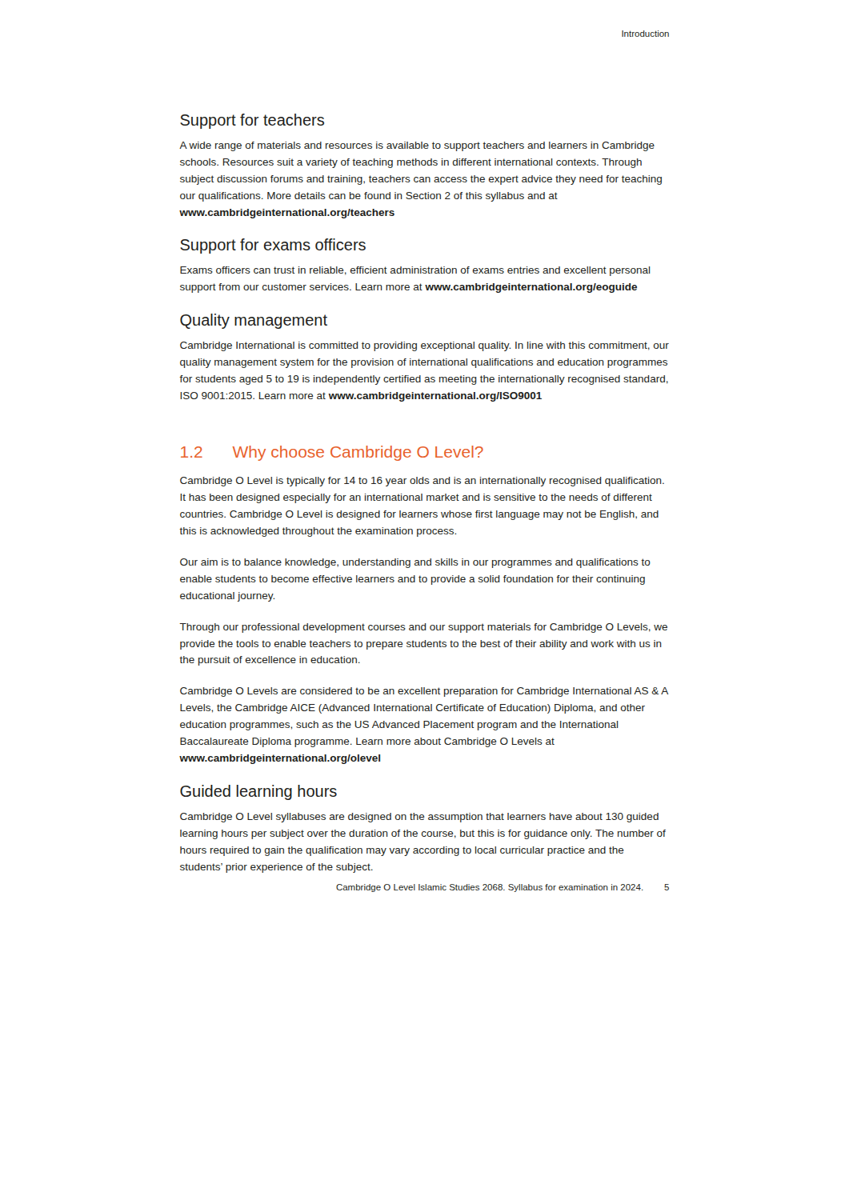Introduction
Support for teachers
A wide range of materials and resources is available to support teachers and learners in Cambridge schools. Resources suit a variety of teaching methods in different international contexts. Through subject discussion forums and training, teachers can access the expert advice they need for teaching our qualifications. More details can be found in Section 2 of this syllabus and at www.cambridgeinternational.org/teachers
Support for exams officers
Exams officers can trust in reliable, efficient administration of exams entries and excellent personal support from our customer services. Learn more at www.cambridgeinternational.org/eoguide
Quality management
Cambridge International is committed to providing exceptional quality. In line with this commitment, our quality management system for the provision of international qualifications and education programmes for students aged 5 to 19 is independently certified as meeting the internationally recognised standard, ISO 9001:2015. Learn more at www.cambridgeinternational.org/ISO9001
1.2 Why choose Cambridge O Level?
Cambridge O Level is typically for 14 to 16 year olds and is an internationally recognised qualification. It has been designed especially for an international market and is sensitive to the needs of different countries. Cambridge O Level is designed for learners whose first language may not be English, and this is acknowledged throughout the examination process.
Our aim is to balance knowledge, understanding and skills in our programmes and qualifications to enable students to become effective learners and to provide a solid foundation for their continuing educational journey.
Through our professional development courses and our support materials for Cambridge O Levels, we provide the tools to enable teachers to prepare students to the best of their ability and work with us in the pursuit of excellence in education.
Cambridge O Levels are considered to be an excellent preparation for Cambridge International AS & A Levels, the Cambridge AICE (Advanced International Certificate of Education) Diploma, and other education programmes, such as the US Advanced Placement program and the International Baccalaureate Diploma programme. Learn more about Cambridge O Levels at www.cambridgeinternational.org/olevel
Guided learning hours
Cambridge O Level syllabuses are designed on the assumption that learners have about 130 guided learning hours per subject over the duration of the course, but this is for guidance only. The number of hours required to gain the qualification may vary according to local curricular practice and the students’ prior experience of the subject.
Cambridge O Level Islamic Studies 2068. Syllabus for examination in 2024. 5